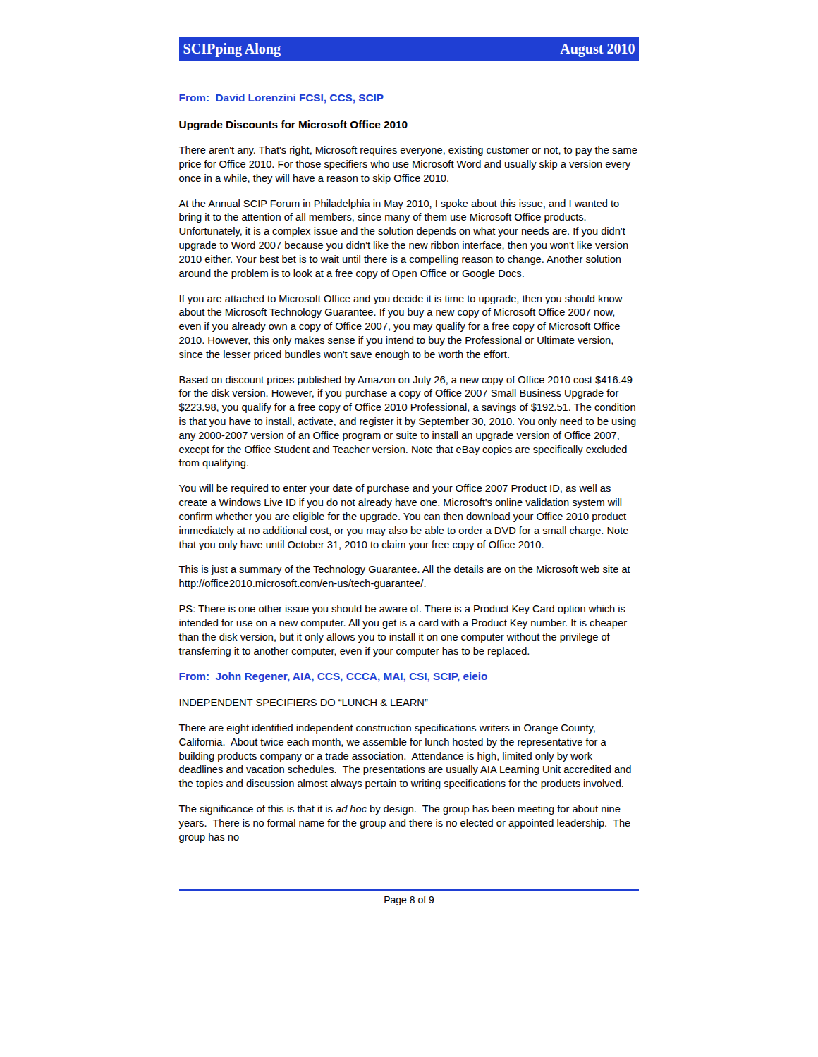SCIPping Along August 2010
From: David Lorenzini FCSI, CCS, SCIP
Upgrade Discounts for Microsoft Office 2010
There aren't any. That's right, Microsoft requires everyone, existing customer or not, to pay the same price for Office 2010. For those specifiers who use Microsoft Word and usually skip a version every once in a while, they will have a reason to skip Office 2010.
At the Annual SCIP Forum in Philadelphia in May 2010, I spoke about this issue, and I wanted to bring it to the attention of all members, since many of them use Microsoft Office products. Unfortunately, it is a complex issue and the solution depends on what your needs are. If you didn't upgrade to Word 2007 because you didn't like the new ribbon interface, then you won't like version 2010 either. Your best bet is to wait until there is a compelling reason to change. Another solution around the problem is to look at a free copy of Open Office or Google Docs.
If you are attached to Microsoft Office and you decide it is time to upgrade, then you should know about the Microsoft Technology Guarantee. If you buy a new copy of Microsoft Office 2007 now, even if you already own a copy of Office 2007, you may qualify for a free copy of Microsoft Office 2010. However, this only makes sense if you intend to buy the Professional or Ultimate version, since the lesser priced bundles won't save enough to be worth the effort.
Based on discount prices published by Amazon on July 26, a new copy of Office 2010 cost $416.49 for the disk version. However, if you purchase a copy of Office 2007 Small Business Upgrade for $223.98, you qualify for a free copy of Office 2010 Professional, a savings of $192.51. The condition is that you have to install, activate, and register it by September 30, 2010. You only need to be using any 2000-2007 version of an Office program or suite to install an upgrade version of Office 2007, except for the Office Student and Teacher version. Note that eBay copies are specifically excluded from qualifying.
You will be required to enter your date of purchase and your Office 2007 Product ID, as well as create a Windows Live ID if you do not already have one. Microsoft's online validation system will confirm whether you are eligible for the upgrade. You can then download your Office 2010 product immediately at no additional cost, or you may also be able to order a DVD for a small charge. Note that you only have until October 31, 2010 to claim your free copy of Office 2010.
This is just a summary of the Technology Guarantee. All the details are on the Microsoft web site at http://office2010.microsoft.com/en-us/tech-guarantee/.
PS: There is one other issue you should be aware of. There is a Product Key Card option which is intended for use on a new computer. All you get is a card with a Product Key number. It is cheaper than the disk version, but it only allows you to install it on one computer without the privilege of transferring it to another computer, even if your computer has to be replaced.
From: John Regener, AIA, CCS, CCCA, MAI, CSI, SCIP, eieio
INDEPENDENT SPECIFIERS DO “LUNCH & LEARN”
There are eight identified independent construction specifications writers in Orange County, California. About twice each month, we assemble for lunch hosted by the representative for a building products company or a trade association. Attendance is high, limited only by work deadlines and vacation schedules. The presentations are usually AIA Learning Unit accredited and the topics and discussion almost always pertain to writing specifications for the products involved.
The significance of this is that it is ad hoc by design. The group has been meeting for about nine years. There is no formal name for the group and there is no elected or appointed leadership. The group has no
Page 8 of 9